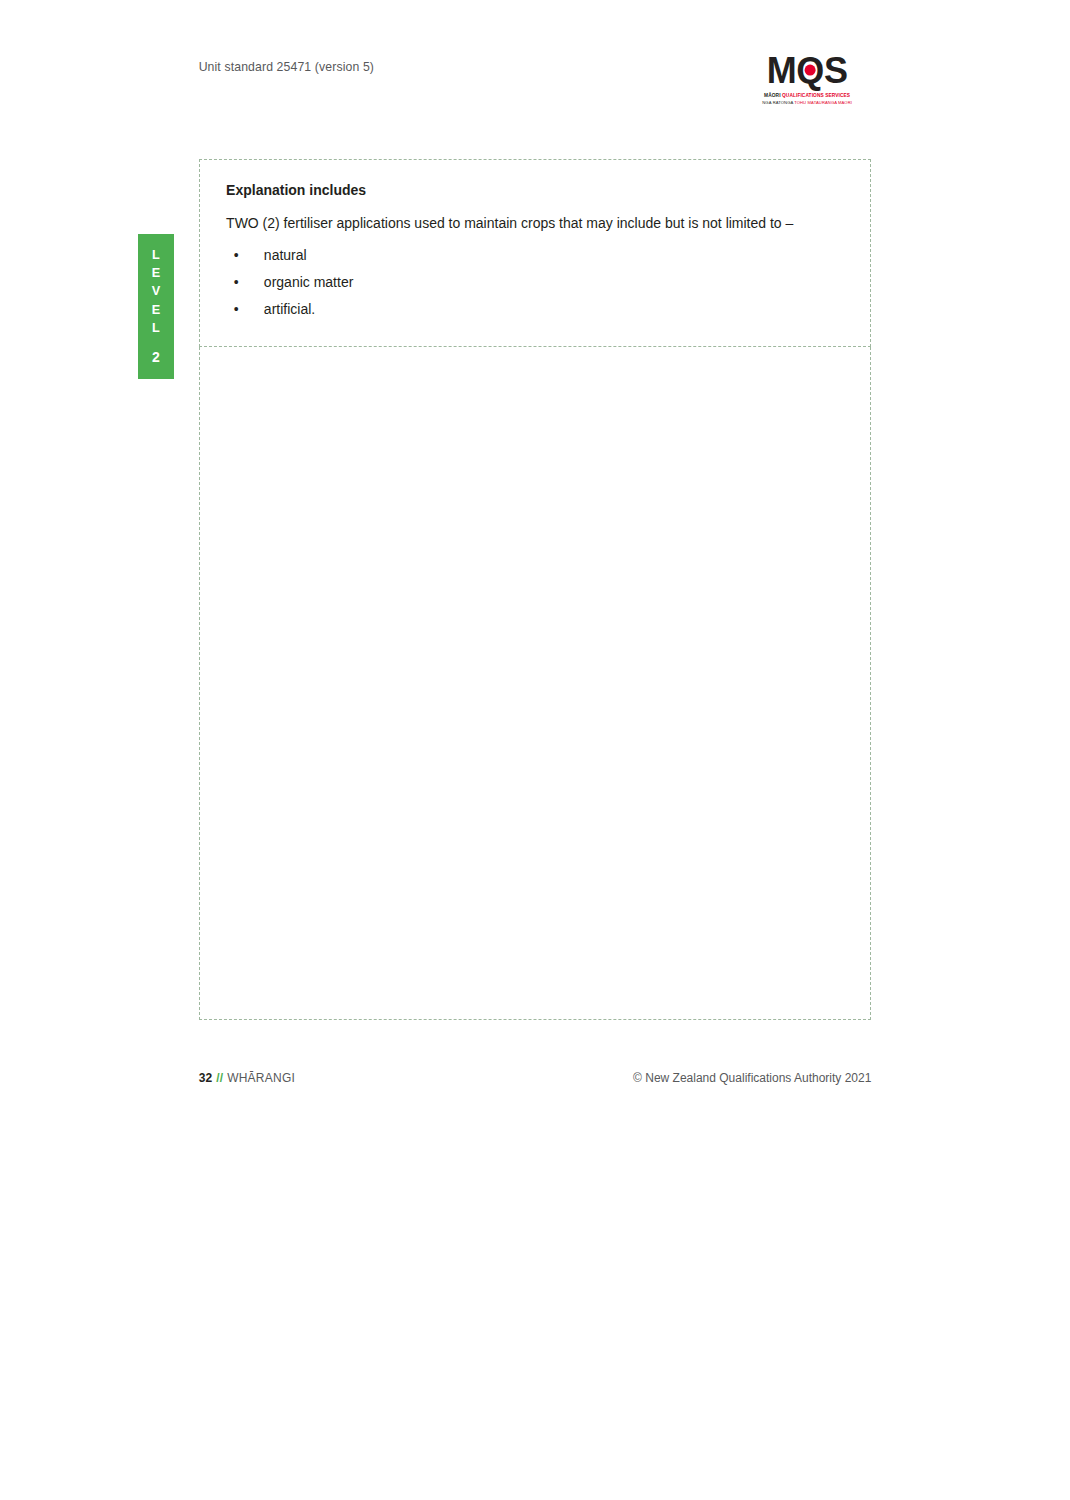Unit standard 25471 (version 5)
MQS
MĀORI QUALIFICATIONS SERVICES
NGĀ RATONGA TOHU MĀTAURANGA MĀORI
L E V E L
2
Explanation includes
TWO (2) fertiliser applications used to maintain crops that may include but is not limited to –
natural
organic matter
artificial.
32//WHĀRANGI
© New Zealand Qualifications Authority 2021